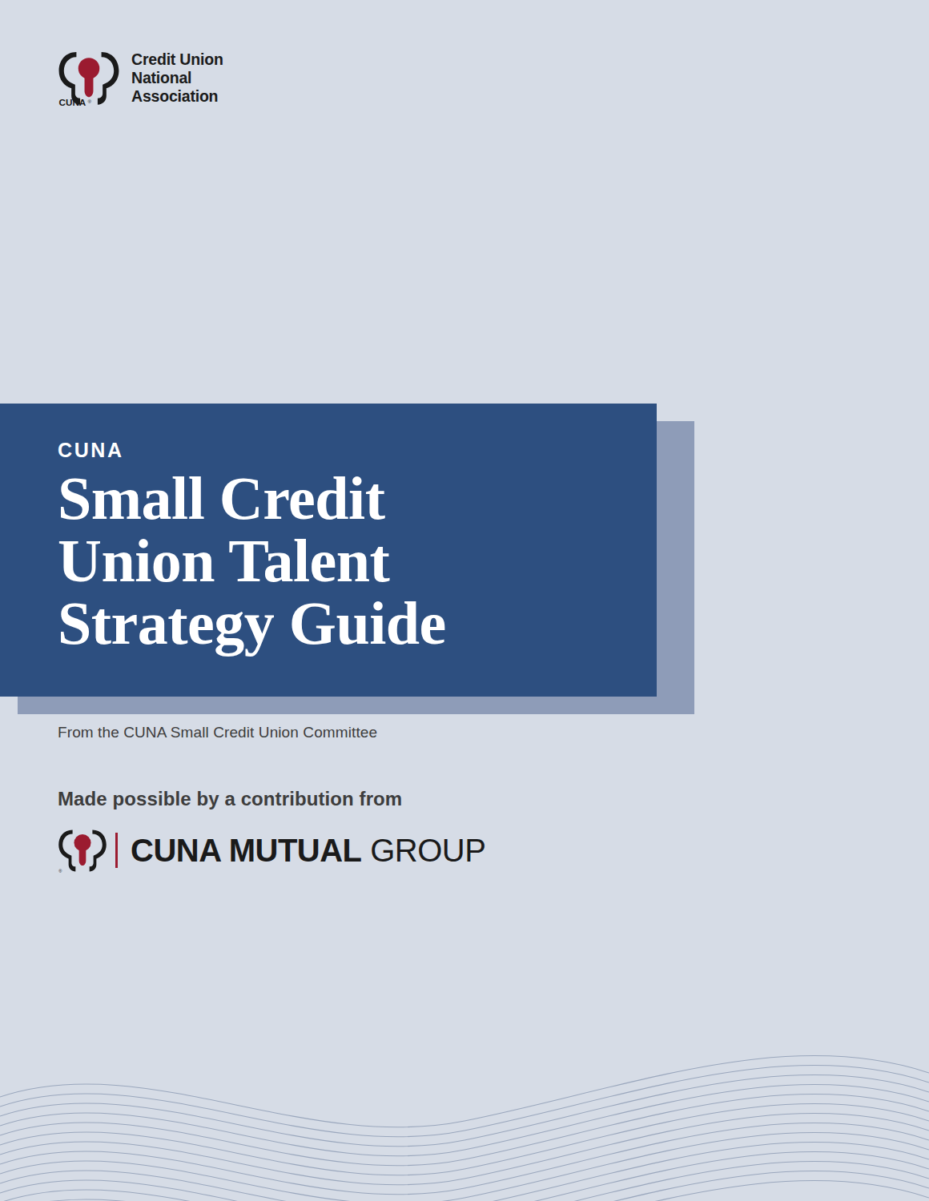CUNA ®
Credit Union
National
Association
CUNA
Small Credit
Union Talent
Strategy Guide
From the CUNA Small Credit Union Committee
Made possible by a contribution from
®
CUNA MUTUAL GROUP